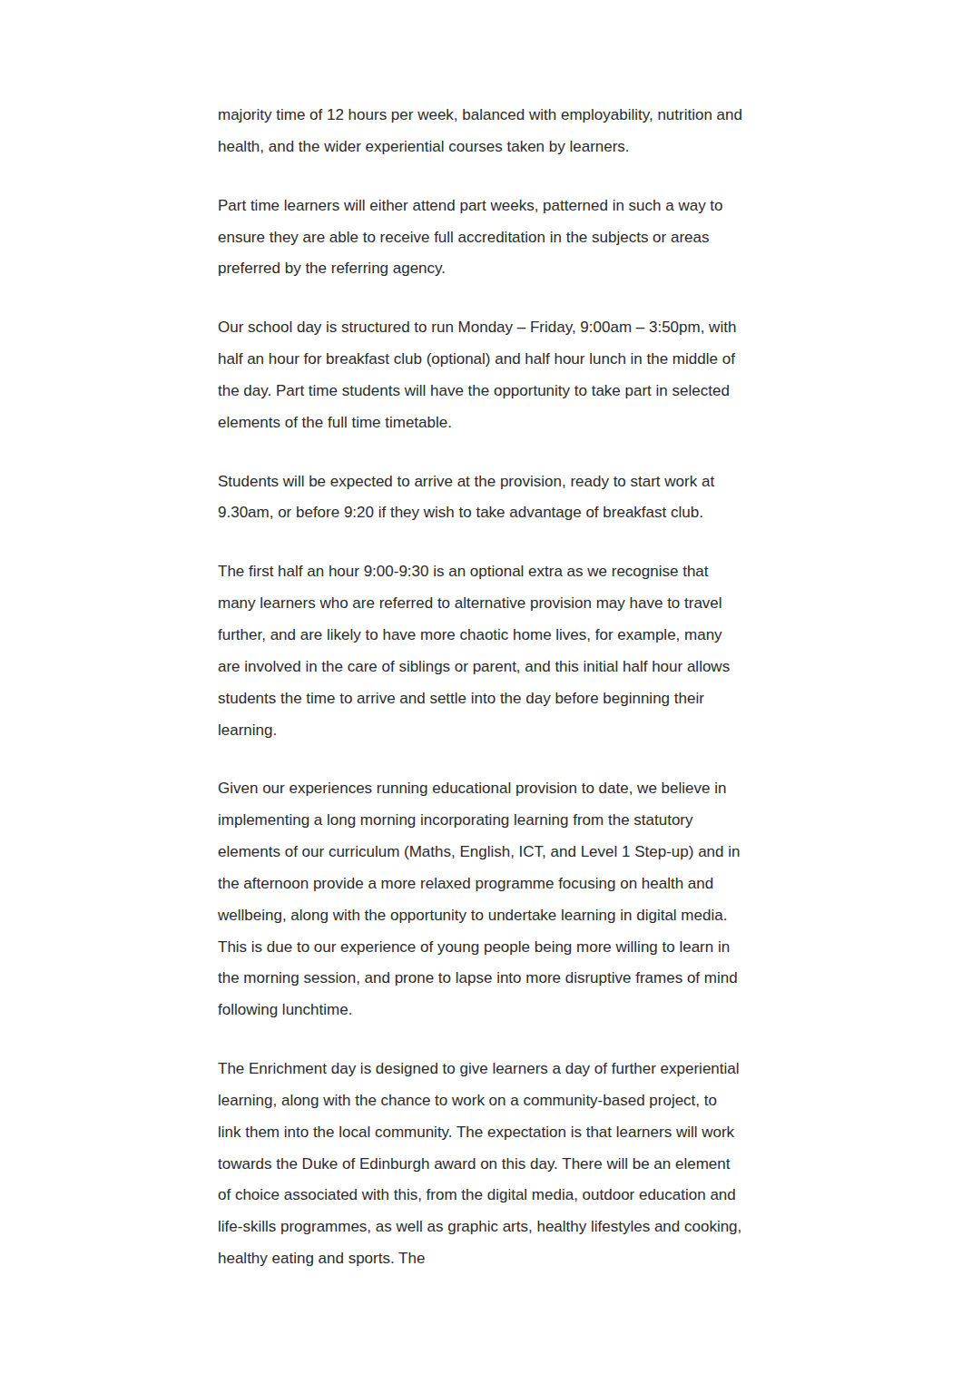majority time of 12 hours per week, balanced with employability, nutrition and health, and the wider experiential courses taken by learners.
Part time learners will either attend part weeks, patterned in such a way to ensure they are able to receive full accreditation in the subjects or areas preferred by the referring agency.
Our school day is structured to run Monday – Friday, 9:00am – 3:50pm, with half an hour for breakfast club (optional) and half hour lunch in the middle of the day. Part time students will have the opportunity to take part in selected elements of the full time timetable.
Students will be expected to arrive at the provision, ready to start work at 9.30am, or before 9:20 if they wish to take advantage of breakfast club.
The first half an hour 9:00-9:30 is an optional extra as we recognise that many learners who are referred to alternative provision may have to travel further, and are likely to have more chaotic home lives, for example, many are involved in the care of siblings or parent, and this initial half hour allows students the time to arrive and settle into the day before beginning their learning.
Given our experiences running educational provision to date, we believe in implementing a long morning incorporating learning from the statutory elements of our curriculum (Maths, English, ICT, and Level 1 Step-up) and in the afternoon provide a more relaxed programme focusing on health and wellbeing, along with the opportunity to undertake learning in digital media. This is due to our experience of young people being more willing to learn in the morning session, and prone to lapse into more disruptive frames of mind following lunchtime.
The Enrichment day is designed to give learners a day of further experiential learning, along with the chance to work on a community-based project, to link them into the local community. The expectation is that learners will work towards the Duke of Edinburgh award on this day. There will be an element of choice associated with this, from the digital media, outdoor education and life-skills programmes, as well as graphic arts, healthy lifestyles and cooking, healthy eating and sports. The